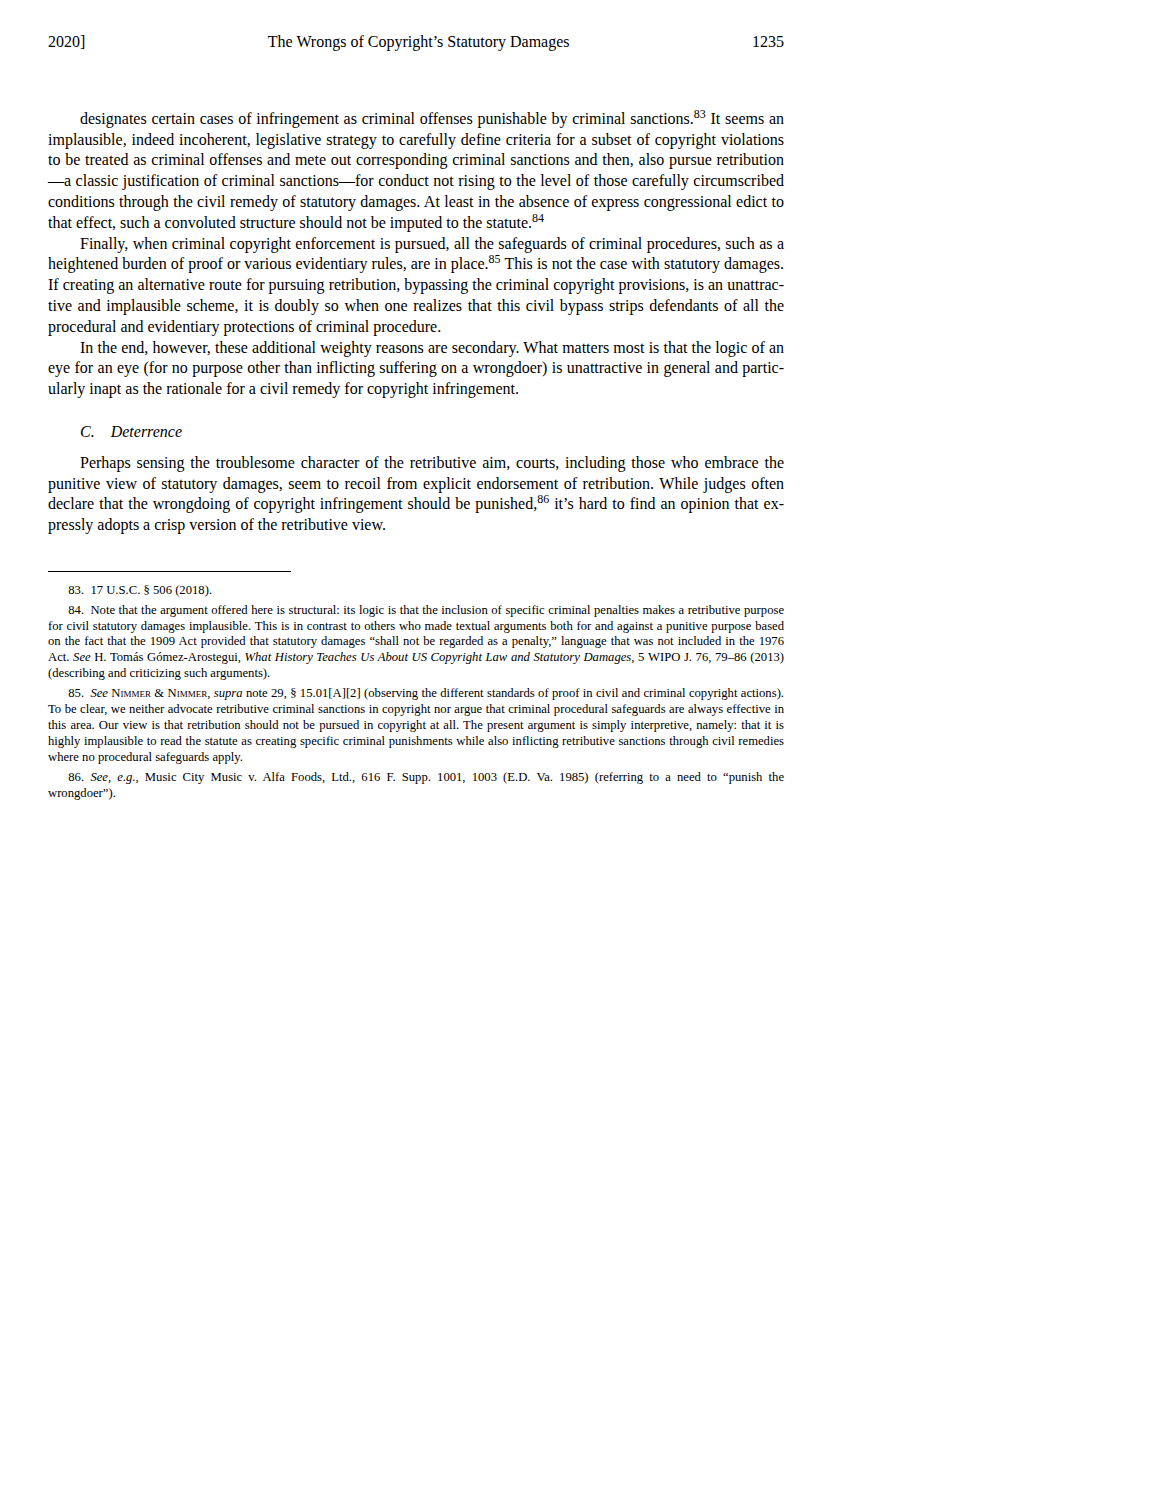2020] The Wrongs of Copyright’s Statutory Damages 1235
designates certain cases of infringement as criminal offenses punishable by criminal sanctions.83 It seems an implausible, indeed incoherent, legislative strategy to carefully define criteria for a subset of copyright violations to be treated as criminal offenses and mete out corresponding criminal sanctions and then, also pursue retribution—a classic justification of criminal sanctions—for conduct not rising to the level of those carefully circumscribed conditions through the civil remedy of statutory damages. At least in the absence of express congressional edict to that effect, such a convoluted structure should not be imputed to the statute.84
Finally, when criminal copyright enforcement is pursued, all the safeguards of criminal procedures, such as a heightened burden of proof or various evidentiary rules, are in place.85 This is not the case with statutory damages. If creating an alternative route for pursuing retribution, bypassing the criminal copyright provisions, is an unattractive and implausible scheme, it is doubly so when one realizes that this civil bypass strips defendants of all the procedural and evidentiary protections of criminal procedure.
In the end, however, these additional weighty reasons are secondary. What matters most is that the logic of an eye for an eye (for no purpose other than inflicting suffering on a wrongdoer) is unattractive in general and particularly inapt as the rationale for a civil remedy for copyright infringement.
C. Deterrence
Perhaps sensing the troublesome character of the retributive aim, courts, including those who embrace the punitive view of statutory damages, seem to recoil from explicit endorsement of retribution. While judges often declare that the wrongdoing of copyright infringement should be punished,86 it’s hard to find an opinion that expressly adopts a crisp version of the retributive view.
83. 17 U.S.C. § 506 (2018).
84. Note that the argument offered here is structural: its logic is that the inclusion of specific criminal penalties makes a retributive purpose for civil statutory damages implausible. This is in contrast to others who made textual arguments both for and against a punitive purpose based on the fact that the 1909 Act provided that statutory damages “shall not be regarded as a penalty,” language that was not included in the 1976 Act. See H. Tomás Gómez-Arostegui, What History Teaches Us About US Copyright Law and Statutory Damages, 5 WIPO J. 76, 79–86 (2013) (describing and criticizing such arguments).
85. See Nimmer & Nimmer, supra note 29, § 15.01[A][2] (observing the different standards of proof in civil and criminal copyright actions). To be clear, we neither advocate retributive criminal sanctions in copyright nor argue that criminal procedural safeguards are always effective in this area. Our view is that retribution should not be pursued in copyright at all. The present argument is simply interpretive, namely: that it is highly implausible to read the statute as creating specific criminal punishments while also inflicting retributive sanctions through civil remedies where no procedural safeguards apply.
86. See, e.g., Music City Music v. Alfa Foods, Ltd., 616 F. Supp. 1001, 1003 (E.D. Va. 1985) (referring to a need to “punish the wrongdoer”).